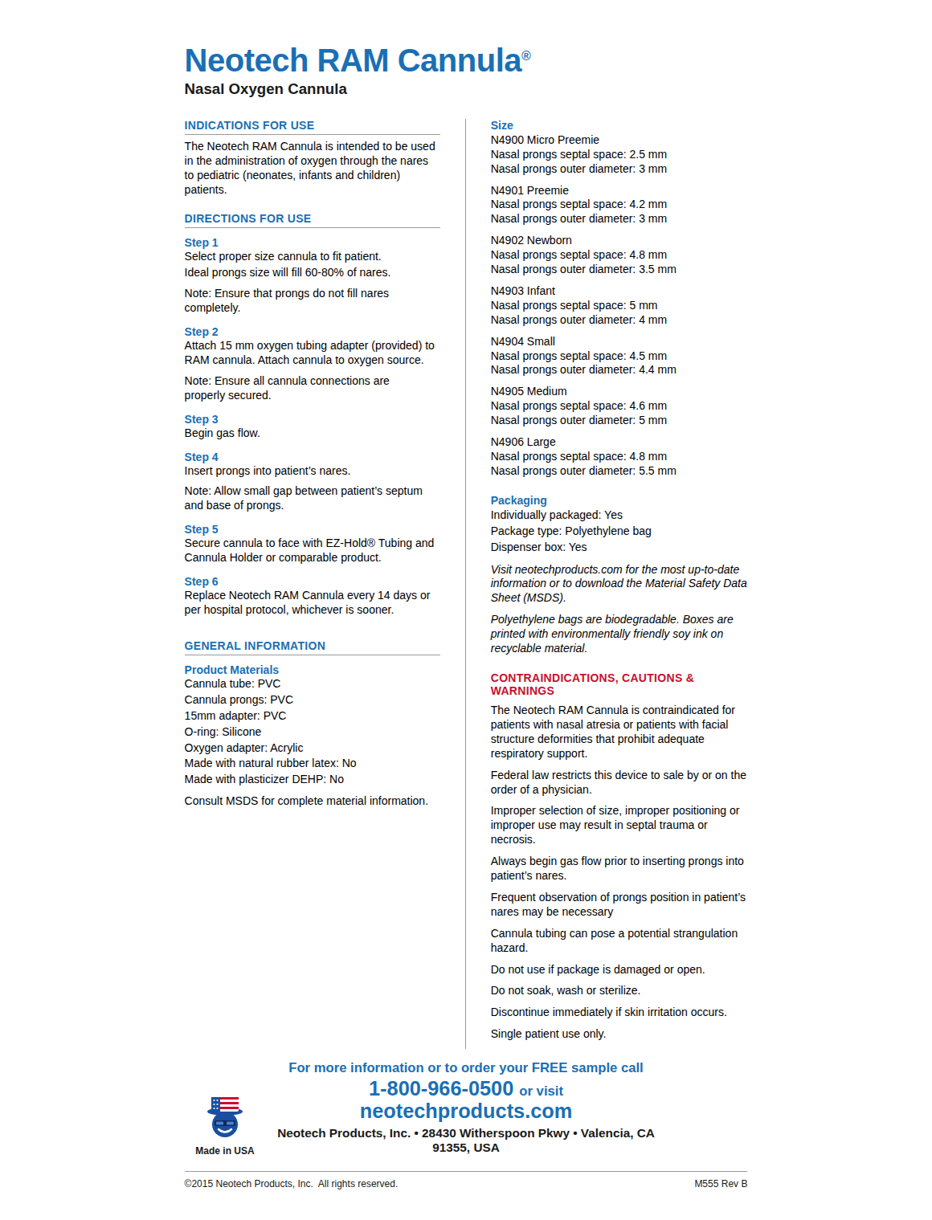Neotech RAM Cannula®
Nasal Oxygen Cannula
Indications for Use
The Neotech RAM Cannula is intended to be used in the administration of oxygen through the nares to pediatric (neonates, infants and children) patients.
Directions for Use
Step 1
Select proper size cannula to fit patient.
Ideal prongs size will fill 60-80% of nares.
Note: Ensure that prongs do not fill nares completely.
Step 2
Attach 15 mm oxygen tubing adapter (provided) to RAM cannula. Attach cannula to oxygen source.
Note: Ensure all cannula connections are
properly secured.
Step 3
Begin gas flow.
Step 4
Insert prongs into patient’s nares.
Note: Allow small gap between patient’s septum and base of prongs.
Step 5
Secure cannula to face with EZ-Hold® Tubing and Cannula Holder or comparable product.
Step 6
Replace Neotech RAM Cannula every 14 days or per hospital protocol, whichever is sooner.
General Information
Product Materials
Cannula tube: PVC
Cannula prongs: PVC
15mm adapter: PVC
O-ring: Silicone
Oxygen adapter: Acrylic
Made with natural rubber latex: No
Made with plasticizer DEHP: No
Consult MSDS for complete material information.
Size
N4900 Micro Preemie Nasal prongs septal space: 2.5 mm
Nasal prongs outer diameter: 3 mm
N4901 Preemie Nasal prongs septal space: 4.2 mm
Nasal prongs outer diameter: 3 mm
N4902 Newborn Nasal prongs septal space: 4.8 mm
Nasal prongs outer diameter: 3.5 mm
N4903 Infant Nasal prongs septal space: 5 mm
Nasal prongs outer diameter: 4 mm
N4904 Small Nasal prongs septal space: 4.5 mm
Nasal prongs outer diameter: 4.4 mm
N4905 Medium Nasal prongs septal space: 4.6 mm
Nasal prongs outer diameter: 5 mm
N4906 Large Nasal prongs septal space: 4.8 mm
Nasal prongs outer diameter: 5.5 mm
Packaging
Individually packaged: Yes
Package type: Polyethylene bag
Dispenser box: Yes
Visit neotechproducts.com for the most up-to-date information or to download the Material Safety Data Sheet (MSDS).
Polyethylene bags are biodegradable. Boxes are printed with environmentally friendly soy ink on recyclable material.
Contraindications, Cautions & Warnings
The Neotech RAM Cannula is contraindicated for patients with nasal atresia or patients with facial structure deformities that prohibit adequate respiratory support.
Federal law restricts this device to sale by or on the order of a physician.
Improper selection of size, improper positioning or improper use may result in septal trauma or necrosis.
Always begin gas flow prior to inserting prongs into patient’s nares.
Frequent observation of prongs position in patient’s nares may be necessary
Cannula tubing can pose a potential strangulation hazard.
Do not use if package is damaged or open.
Do not soak, wash or sterilize.
Discontinue immediately if skin irritation occurs.
Single patient use only.
Made in USA
For more information or to order your FREE sample call
1-800-966-0500 or visit neotechproducts.com
Neotech Products, Inc. • 28430 Witherspoon Pkwy • Valencia, CA 91355, USA
©2015 Neotech Products, Inc. All rights reserved.
M555 Rev B